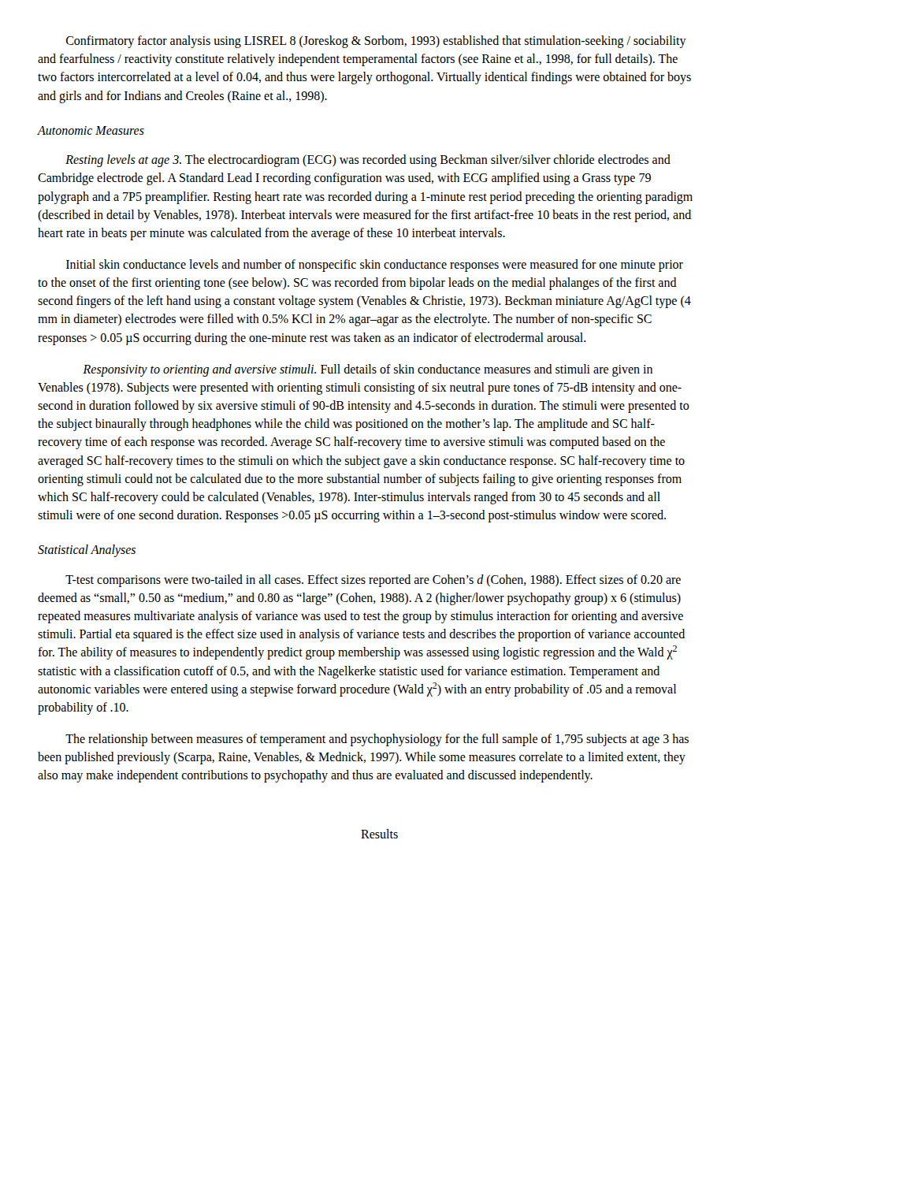Confirmatory factor analysis using LISREL 8 (Joreskog & Sorbom, 1993) established that stimulation-seeking / sociability and fearfulness / reactivity constitute relatively independent temperamental factors (see Raine et al., 1998, for full details). The two factors intercorrelated at a level of 0.04, and thus were largely orthogonal. Virtually identical findings were obtained for boys and girls and for Indians and Creoles (Raine et al., 1998).
Autonomic Measures
Resting levels at age 3. The electrocardiogram (ECG) was recorded using Beckman silver/silver chloride electrodes and Cambridge electrode gel. A Standard Lead I recording configuration was used, with ECG amplified using a Grass type 79 polygraph and a 7P5 preamplifier. Resting heart rate was recorded during a 1-minute rest period preceding the orienting paradigm (described in detail by Venables, 1978). Interbeat intervals were measured for the first artifact-free 10 beats in the rest period, and heart rate in beats per minute was calculated from the average of these 10 interbeat intervals.
Initial skin conductance levels and number of nonspecific skin conductance responses were measured for one minute prior to the onset of the first orienting tone (see below). SC was recorded from bipolar leads on the medial phalanges of the first and second fingers of the left hand using a constant voltage system (Venables & Christie, 1973). Beckman miniature Ag/AgCl type (4 mm in diameter) electrodes were filled with 0.5% KCl in 2% agar–agar as the electrolyte. The number of non-specific SC responses > 0.05 µS occurring during the one-minute rest was taken as an indicator of electrodermal arousal.
Responsivity to orienting and aversive stimuli. Full details of skin conductance measures and stimuli are given in Venables (1978). Subjects were presented with orienting stimuli consisting of six neutral pure tones of 75-dB intensity and one-second in duration followed by six aversive stimuli of 90-dB intensity and 4.5-seconds in duration. The stimuli were presented to the subject binaurally through headphones while the child was positioned on the mother’s lap. The amplitude and SC half-recovery time of each response was recorded. Average SC half-recovery time to aversive stimuli was computed based on the averaged SC half-recovery times to the stimuli on which the subject gave a skin conductance response. SC half-recovery time to orienting stimuli could not be calculated due to the more substantial number of subjects failing to give orienting responses from which SC half-recovery could be calculated (Venables, 1978). Inter-stimulus intervals ranged from 30 to 45 seconds and all stimuli were of one second duration. Responses >0.05 µS occurring within a 1–3-second post-stimulus window were scored.
Statistical Analyses
T-test comparisons were two-tailed in all cases. Effect sizes reported are Cohen’s d (Cohen, 1988). Effect sizes of 0.20 are deemed as “small,” 0.50 as “medium,” and 0.80 as “large” (Cohen, 1988). A 2 (higher/lower psychopathy group) x 6 (stimulus) repeated measures multivariate analysis of variance was used to test the group by stimulus interaction for orienting and aversive stimuli. Partial eta squared is the effect size used in analysis of variance tests and describes the proportion of variance accounted for. The ability of measures to independently predict group membership was assessed using logistic regression and the Wald χ2 statistic with a classification cutoff of 0.5, and with the Nagelkerke statistic used for variance estimation. Temperament and autonomic variables were entered using a stepwise forward procedure (Wald χ2) with an entry probability of .05 and a removal probability of .10.
The relationship between measures of temperament and psychophysiology for the full sample of 1,795 subjects at age 3 has been published previously (Scarpa, Raine, Venables, & Mednick, 1997). While some measures correlate to a limited extent, they also may make independent contributions to psychopathy and thus are evaluated and discussed independently.
Results